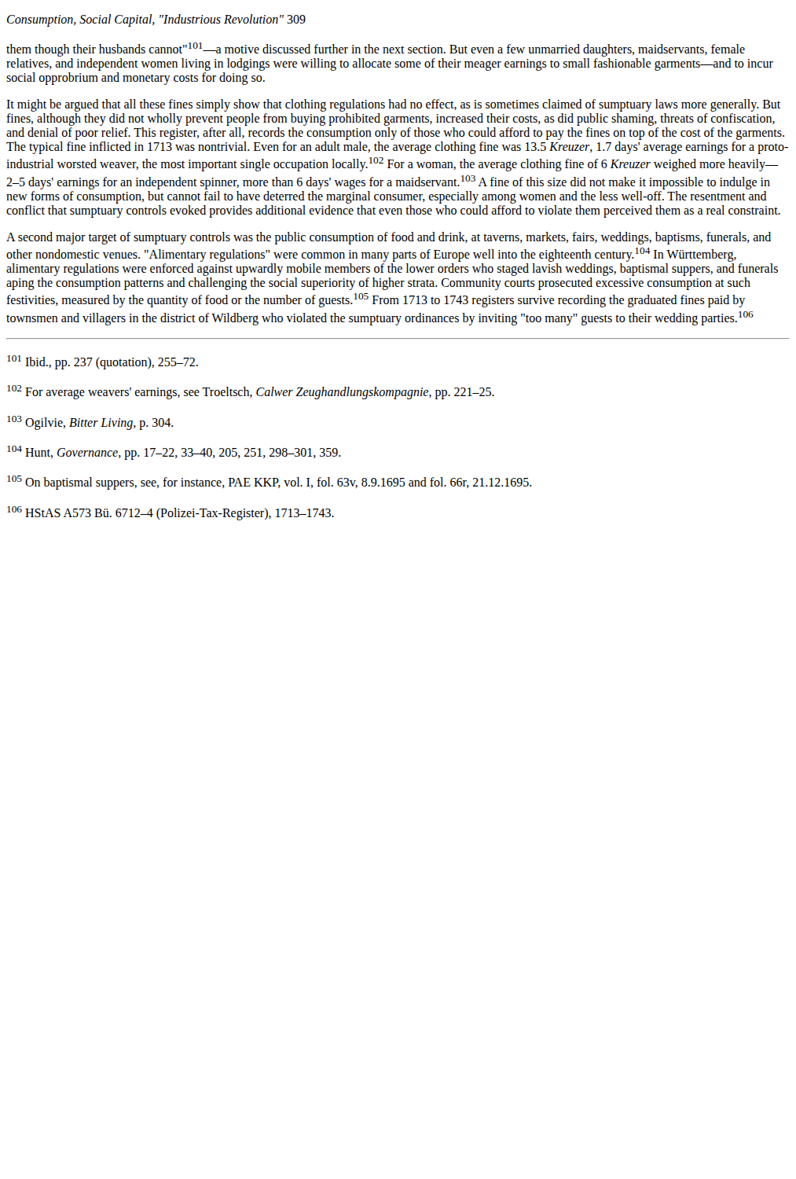Consumption, Social Capital, "Industrious Revolution" 309
them though their husbands cannot"101—a motive discussed further in the next section. But even a few unmarried daughters, maidservants, female relatives, and independent women living in lodgings were willing to allocate some of their meager earnings to small fashionable garments—and to incur social opprobrium and monetary costs for doing so.
It might be argued that all these fines simply show that clothing regulations had no effect, as is sometimes claimed of sumptuary laws more generally. But fines, although they did not wholly prevent people from buying prohibited garments, increased their costs, as did public shaming, threats of confiscation, and denial of poor relief. This register, after all, records the consumption only of those who could afford to pay the fines on top of the cost of the garments. The typical fine inflicted in 1713 was nontrivial. Even for an adult male, the average clothing fine was 13.5 Kreuzer, 1.7 days' average earnings for a proto-industrial worsted weaver, the most important single occupation locally.102 For a woman, the average clothing fine of 6 Kreuzer weighed more heavily—2–5 days' earnings for an independent spinner, more than 6 days' wages for a maidservant.103 A fine of this size did not make it impossible to indulge in new forms of consumption, but cannot fail to have deterred the marginal consumer, especially among women and the less well-off. The resentment and conflict that sumptuary controls evoked provides additional evidence that even those who could afford to violate them perceived them as a real constraint.
A second major target of sumptuary controls was the public consumption of food and drink, at taverns, markets, fairs, weddings, baptisms, funerals, and other nondomestic venues. "Alimentary regulations" were common in many parts of Europe well into the eighteenth century.104 In Württemberg, alimentary regulations were enforced against upwardly mobile members of the lower orders who staged lavish weddings, baptismal suppers, and funerals aping the consumption patterns and challenging the social superiority of higher strata. Community courts prosecuted excessive consumption at such festivities, measured by the quantity of food or the number of guests.105 From 1713 to 1743 registers survive recording the graduated fines paid by townsmen and villagers in the district of Wildberg who violated the sumptuary ordinances by inviting "too many" guests to their wedding parties.106
101 Ibid., pp. 237 (quotation), 255–72.
102 For average weavers' earnings, see Troeltsch, Calwer Zeughandlungskompagnie, pp. 221–25.
103 Ogilvie, Bitter Living, p. 304.
104 Hunt, Governance, pp. 17–22, 33–40, 205, 251, 298–301, 359.
105 On baptismal suppers, see, for instance, PAE KKP, vol. I, fol. 63v, 8.9.1695 and fol. 66r, 21.12.1695.
106 HStAS A573 Bü. 6712–4 (Polizei-Tax-Register), 1713–1743.